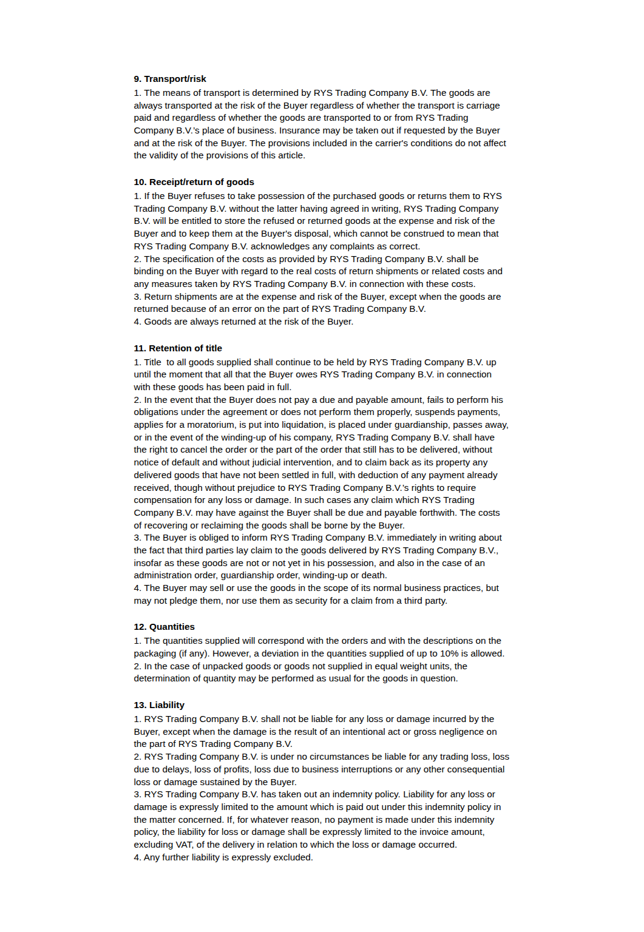9. Transport/risk
1. The means of transport is determined by RYS Trading Company B.V. The goods are always transported at the risk of the Buyer regardless of whether the transport is carriage paid and regardless of whether the goods are transported to or from RYS Trading Company B.V.’s place of business. Insurance may be taken out if requested by the Buyer and at the risk of the Buyer. The provisions included in the carrier's conditions do not affect the validity of the provisions of this article.
10. Receipt/return of goods
1. If the Buyer refuses to take possession of the purchased goods or returns them to RYS Trading Company B.V. without the latter having agreed in writing, RYS Trading Company B.V. will be entitled to store the refused or returned goods at the expense and risk of the Buyer and to keep them at the Buyer's disposal, which cannot be construed to mean that RYS Trading Company B.V. acknowledges any complaints as correct.
2. The specification of the costs as provided by RYS Trading Company B.V. shall be binding on the Buyer with regard to the real costs of return shipments or related costs and any measures taken by RYS Trading Company B.V. in connection with these costs.
3. Return shipments are at the expense and risk of the Buyer, except when the goods are returned because of an error on the part of RYS Trading Company B.V.
4. Goods are always returned at the risk of the Buyer.
11. Retention of title
1. Title to all goods supplied shall continue to be held by RYS Trading Company B.V. up until the moment that all that the Buyer owes RYS Trading Company B.V. in connection with these goods has been paid in full.
2. In the event that the Buyer does not pay a due and payable amount, fails to perform his obligations under the agreement or does not perform them properly, suspends payments, applies for a moratorium, is put into liquidation, is placed under guardianship, passes away, or in the event of the winding-up of his company, RYS Trading Company B.V. shall have the right to cancel the order or the part of the order that still has to be delivered, without notice of default and without judicial intervention, and to claim back as its property any delivered goods that have not been settled in full, with deduction of any payment already received, though without prejudice to RYS Trading Company B.V.’s rights to require compensation for any loss or damage. In such cases any claim which RYS Trading Company B.V. may have against the Buyer shall be due and payable forthwith. The costs of recovering or reclaiming the goods shall be borne by the Buyer.
3. The Buyer is obliged to inform RYS Trading Company B.V. immediately in writing about the fact that third parties lay claim to the goods delivered by RYS Trading Company B.V., insofar as these goods are not or not yet in his possession, and also in the case of an administration order, guardianship order, winding-up or death.
4. The Buyer may sell or use the goods in the scope of its normal business practices, but may not pledge them, nor use them as security for a claim from a third party.
12. Quantities
1. The quantities supplied will correspond with the orders and with the descriptions on the packaging (if any). However, a deviation in the quantities supplied of up to 10% is allowed.
2. In the case of unpacked goods or goods not supplied in equal weight units, the determination of quantity may be performed as usual for the goods in question.
13. Liability
1. RYS Trading Company B.V. shall not be liable for any loss or damage incurred by the Buyer, except when the damage is the result of an intentional act or gross negligence on the part of RYS Trading Company B.V.
2. RYS Trading Company B.V. is under no circumstances be liable for any trading loss, loss due to delays, loss of profits, loss due to business interruptions or any other consequential loss or damage sustained by the Buyer.
3. RYS Trading Company B.V. has taken out an indemnity policy. Liability for any loss or damage is expressly limited to the amount which is paid out under this indemnity policy in the matter concerned. If, for whatever reason, no payment is made under this indemnity policy, the liability for loss or damage shall be expressly limited to the invoice amount, excluding VAT, of the delivery in relation to which the loss or damage occurred.
4. Any further liability is expressly excluded.